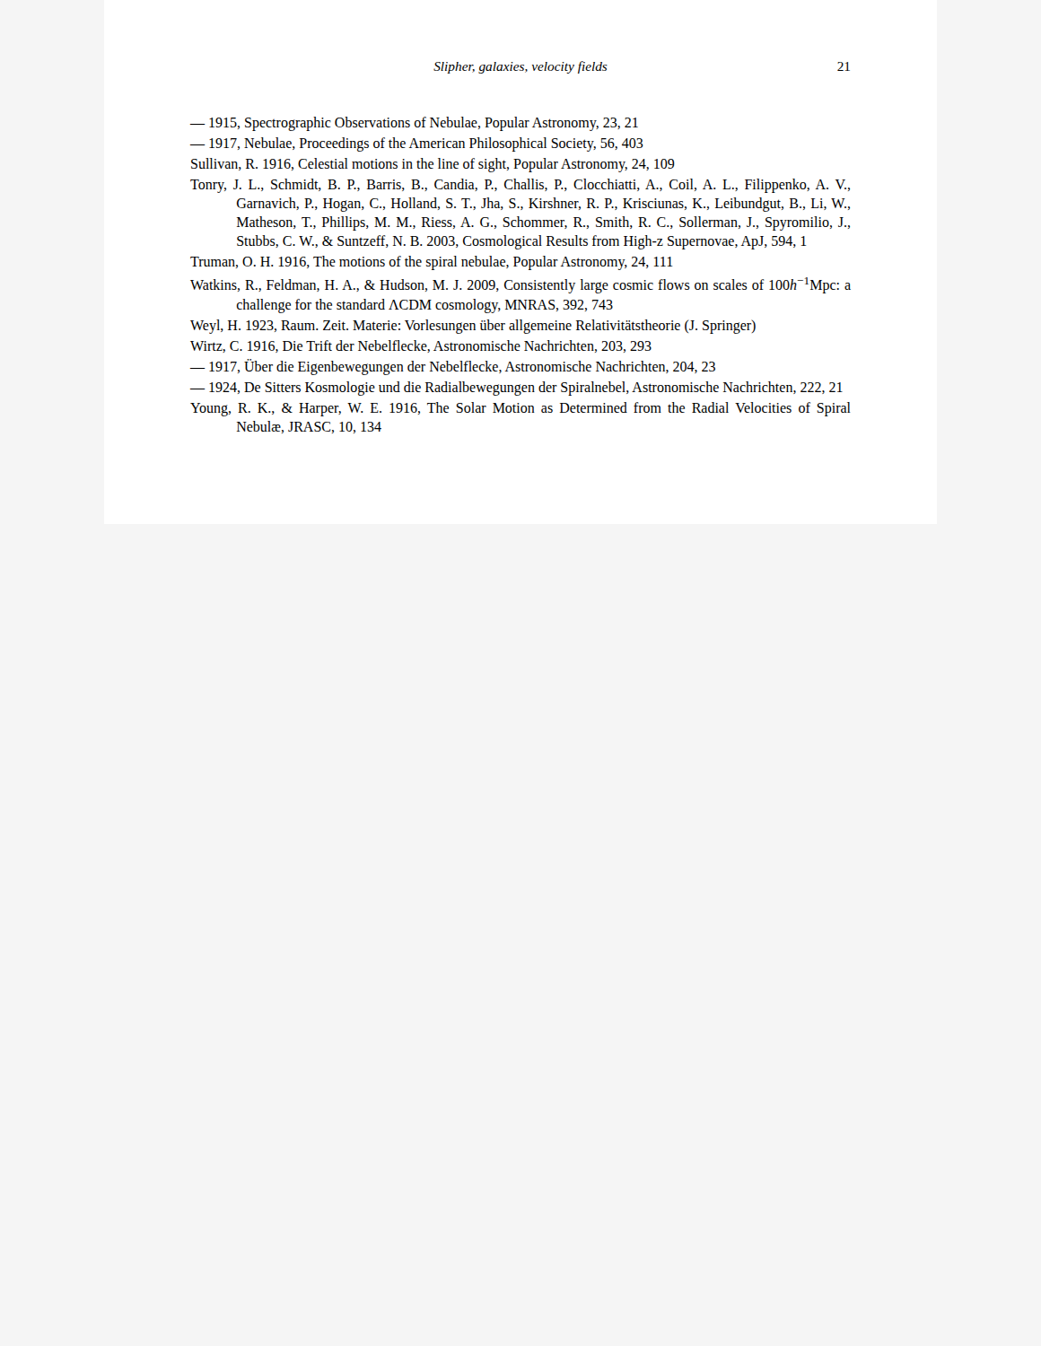Slipher, galaxies, velocity fields 21
— 1915, Spectrographic Observations of Nebulae, Popular Astronomy, 23, 21
— 1917, Nebulae, Proceedings of the American Philosophical Society, 56, 403
Sullivan, R. 1916, Celestial motions in the line of sight, Popular Astronomy, 24, 109
Tonry, J. L., Schmidt, B. P., Barris, B., Candia, P., Challis, P., Clocchiatti, A., Coil, A. L., Filippenko, A. V., Garnavich, P., Hogan, C., Holland, S. T., Jha, S., Kirshner, R. P., Krisciunas, K., Leibundgut, B., Li, W., Matheson, T., Phillips, M. M., Riess, A. G., Schommer, R., Smith, R. C., Sollerman, J., Spyromilio, J., Stubbs, C. W., & Suntzeff, N. B. 2003, Cosmological Results from High-z Supernovae, ApJ, 594, 1
Truman, O. H. 1916, The motions of the spiral nebulae, Popular Astronomy, 24, 111
Watkins, R., Feldman, H. A., & Hudson, M. J. 2009, Consistently large cosmic flows on scales of 100h−1Mpc: a challenge for the standard ΛCDM cosmology, MNRAS, 392, 743
Weyl, H. 1923, Raum. Zeit. Materie: Vorlesungen über allgemeine Relativitätstheorie (J. Springer)
Wirtz, C. 1916, Die Trift der Nebelflecke, Astronomische Nachrichten, 203, 293
— 1917, Über die Eigenbewegungen der Nebelflecke, Astronomische Nachrichten, 204, 23
— 1924, De Sitters Kosmologie und die Radialbewegungen der Spiralnebel, Astronomische Nachrichten, 222, 21
Young, R. K., & Harper, W. E. 1916, The Solar Motion as Determined from the Radial Velocities of Spiral Nebulæ, JRASC, 10, 134